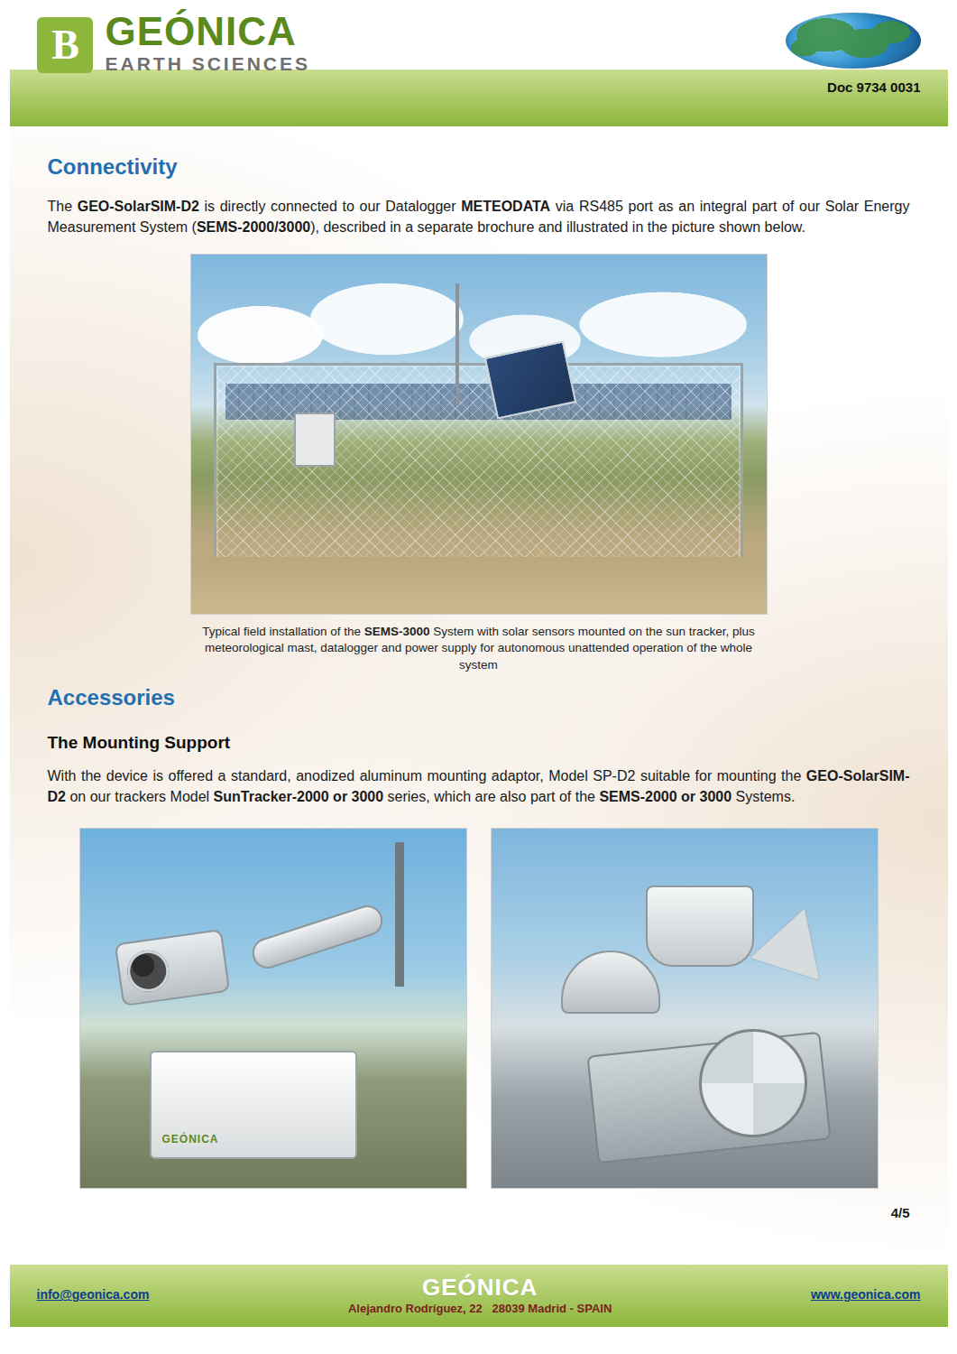GEÓNICA
EARTH SCIENCES
Doc 9734 0031
Connectivity
The GEO-SolarSIM-D2 is directly connected to our Datalogger METEODATA via RS485 port as an integral part of our Solar Energy Measurement System (SEMS-2000/3000), described in a separate brochure and illustrated in the picture shown below.
Typical field installation of the SEMS-3000 System with solar sensors mounted on the sun tracker, plus meteorological mast, datalogger and power supply for autonomous unattended operation of the whole system
Accessories
The Mounting Support
With the device is offered a standard, anodized aluminum mounting adaptor, Model SP-D2 suitable for mounting the GEO-SolarSIM-D2 on our trackers Model SunTracker-2000 or 3000 series, which are also part of the SEMS-2000 or 3000 Systems.
4/5
info@geonica.com
GEÓNICA
Alejandro Rodríguez, 22 28039 Madrid - SPAIN
www.geonica.com